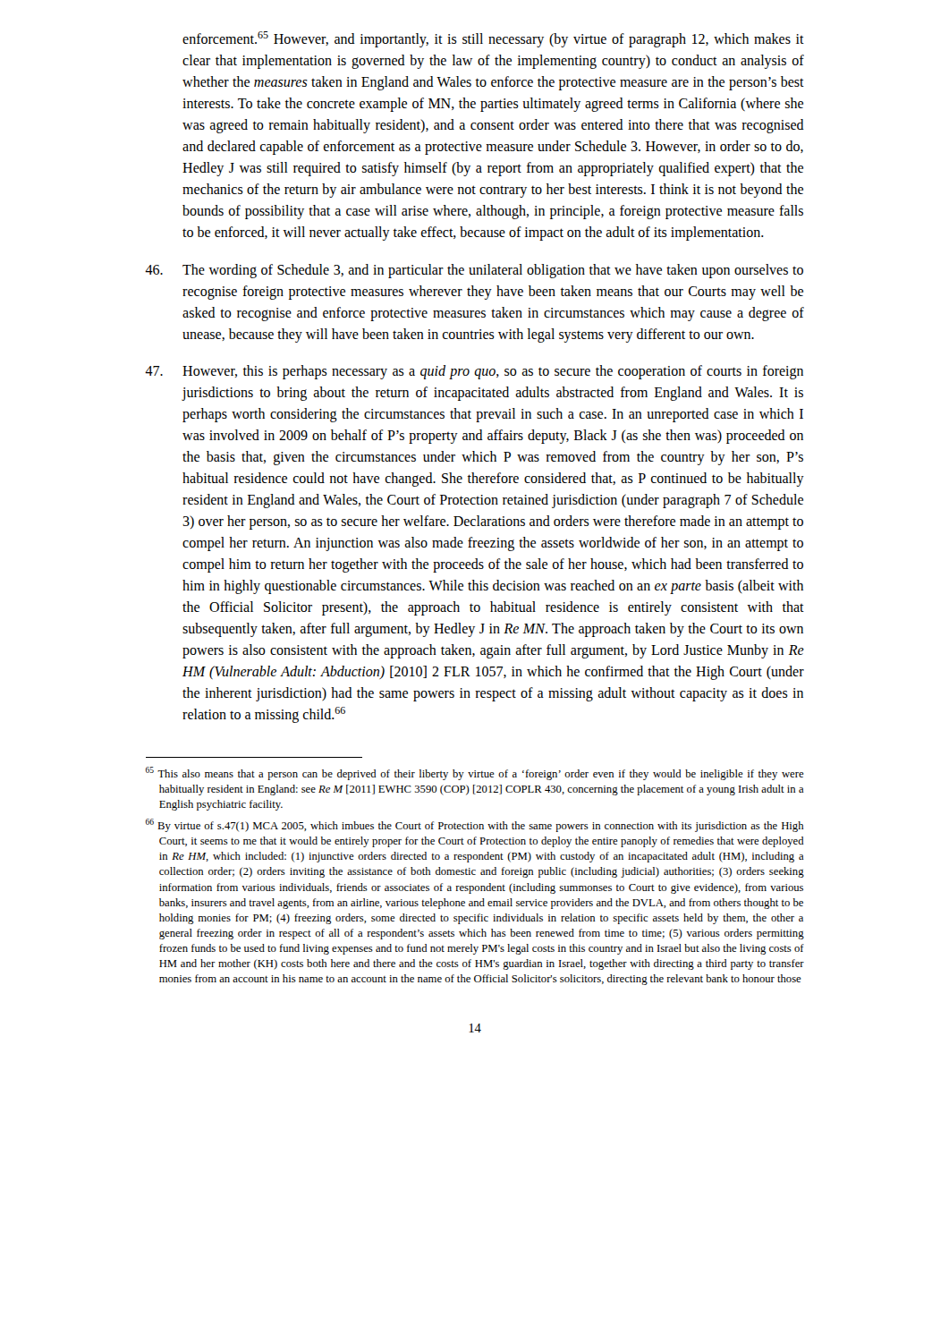enforcement.65 However, and importantly, it is still necessary (by virtue of paragraph 12, which makes it clear that implementation is governed by the law of the implementing country) to conduct an analysis of whether the measures taken in England and Wales to enforce the protective measure are in the person’s best interests. To take the concrete example of MN, the parties ultimately agreed terms in California (where she was agreed to remain habitually resident), and a consent order was entered into there that was recognised and declared capable of enforcement as a protective measure under Schedule 3. However, in order so to do, Hedley J was still required to satisfy himself (by a report from an appropriately qualified expert) that the mechanics of the return by air ambulance were not contrary to her best interests. I think it is not beyond the bounds of possibility that a case will arise where, although, in principle, a foreign protective measure falls to be enforced, it will never actually take effect, because of impact on the adult of its implementation.
46. The wording of Schedule 3, and in particular the unilateral obligation that we have taken upon ourselves to recognise foreign protective measures wherever they have been taken means that our Courts may well be asked to recognise and enforce protective measures taken in circumstances which may cause a degree of unease, because they will have been taken in countries with legal systems very different to our own.
47. However, this is perhaps necessary as a quid pro quo, so as to secure the cooperation of courts in foreign jurisdictions to bring about the return of incapacitated adults abstracted from England and Wales. It is perhaps worth considering the circumstances that prevail in such a case. In an unreported case in which I was involved in 2009 on behalf of P’s property and affairs deputy, Black J (as she then was) proceeded on the basis that, given the circumstances under which P was removed from the country by her son, P’s habitual residence could not have changed. She therefore considered that, as P continued to be habitually resident in England and Wales, the Court of Protection retained jurisdiction (under paragraph 7 of Schedule 3) over her person, so as to secure her welfare. Declarations and orders were therefore made in an attempt to compel her return. An injunction was also made freezing the assets worldwide of her son, in an attempt to compel him to return her together with the proceeds of the sale of her house, which had been transferred to him in highly questionable circumstances. While this decision was reached on an ex parte basis (albeit with the Official Solicitor present), the approach to habitual residence is entirely consistent with that subsequently taken, after full argument, by Hedley J in Re MN. The approach taken by the Court to its own powers is also consistent with the approach taken, again after full argument, by Lord Justice Munby in Re HM (Vulnerable Adult: Abduction) [2010] 2 FLR 1057, in which he confirmed that the High Court (under the inherent jurisdiction) had the same powers in respect of a missing adult without capacity as it does in relation to a missing child.66
65 This also means that a person can be deprived of their liberty by virtue of a ‘foreign’ order even if they would be ineligible if they were habitually resident in England: see Re M [2011] EWHC 3590 (COP) [2012] COPLR 430, concerning the placement of a young Irish adult in a English psychiatric facility.
66 By virtue of s.47(1) MCA 2005, which imbues the Court of Protection with the same powers in connection with its jurisdiction as the High Court, it seems to me that it would be entirely proper for the Court of Protection to deploy the entire panoply of remedies that were deployed in Re HM, which included: (1) injunctive orders directed to a respondent (PM) with custody of an incapacitated adult (HM), including a collection order; (2) orders inviting the assistance of both domestic and foreign public (including judicial) authorities; (3) orders seeking information from various individuals, friends or associates of a respondent (including summonses to Court to give evidence), from various banks, insurers and travel agents, from an airline, various telephone and email service providers and the DVLA, and from others thought to be holding monies for PM; (4) freezing orders, some directed to specific individuals in relation to specific assets held by them, the other a general freezing order in respect of all of a respondent’s assets which has been renewed from time to time; (5) various orders permitting frozen funds to be used to fund living expenses and to fund not merely PM's legal costs in this country and in Israel but also the living costs of HM and her mother (KH) costs both here and there and the costs of HM's guardian in Israel, together with directing a third party to transfer monies from an account in his name to an account in the name of the Official Solicitor's solicitors, directing the relevant bank to honour those
14